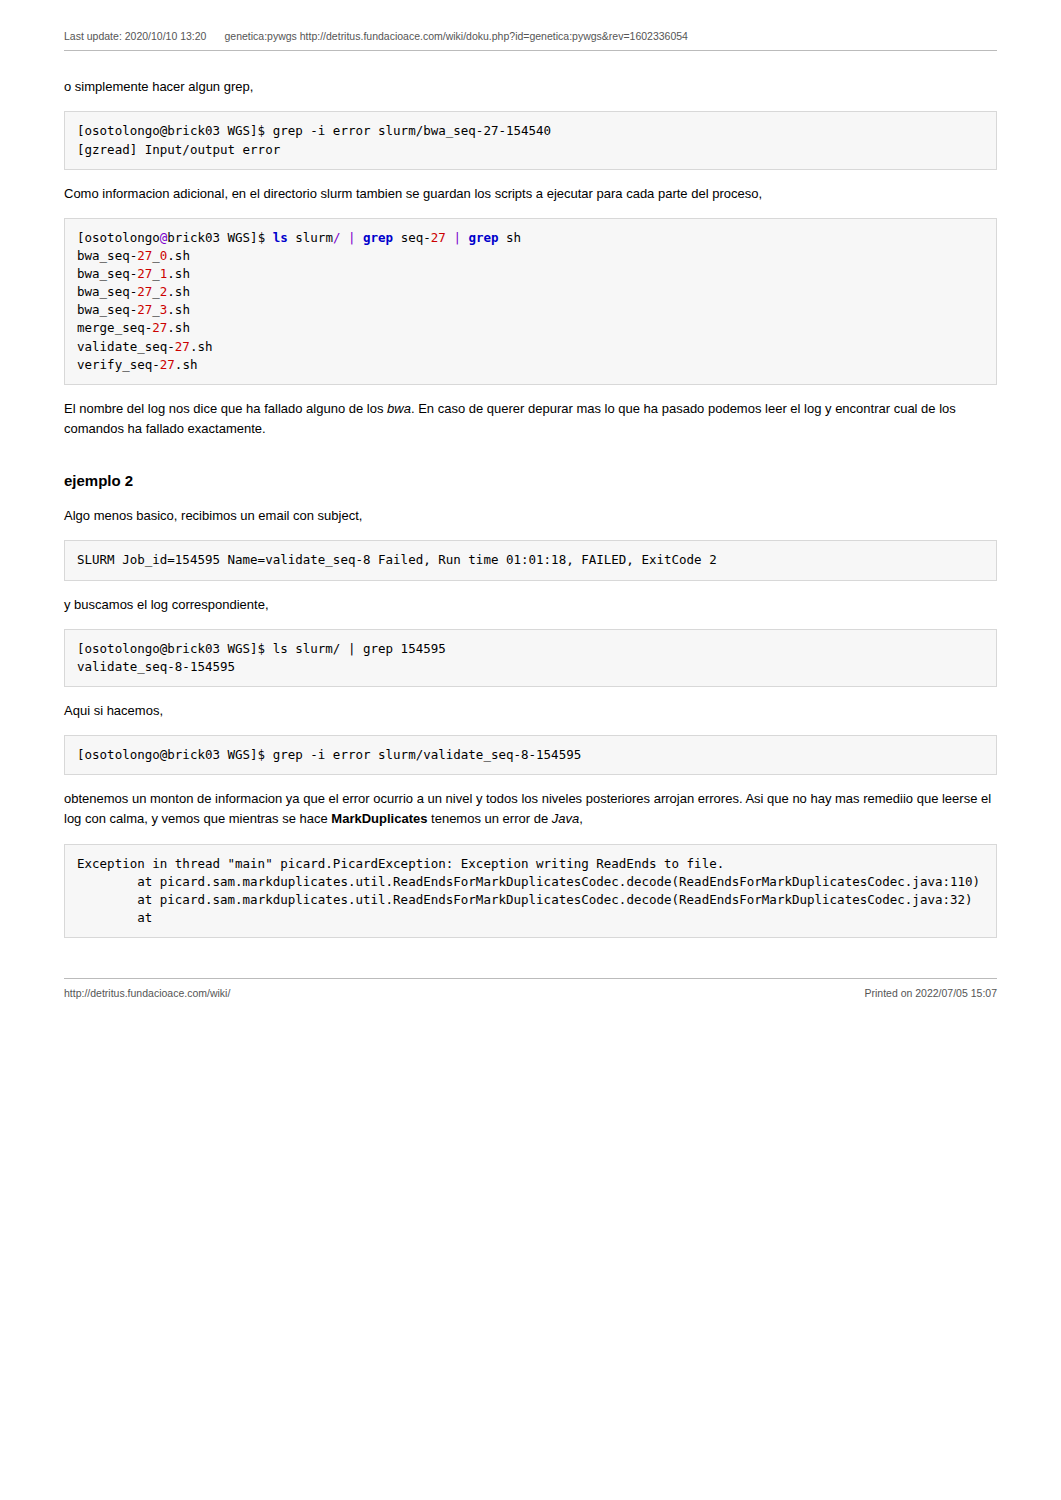Last update: 2020/10/10 13:20
genetica:pywgs http://detritus.fundacioace.com/wiki/doku.php?id=genetica:pywgs&rev=1602336054
o simplemente hacer algun grep,
[osotolongo@brick03 WGS]$ grep -i error slurm/bwa_seq-27-154540
[gzread] Input/output error
Como informacion adicional, en el directorio slurm tambien se guardan los scripts a ejecutar para cada parte del proceso,
[osotolongo@brick03 WGS]$ ls slurm/ | grep seq-27 | grep sh
bwa_seq-27_0.sh
bwa_seq-27_1.sh
bwa_seq-27_2.sh
bwa_seq-27_3.sh
merge_seq-27.sh
validate_seq-27.sh
verify_seq-27.sh
El nombre del log nos dice que ha fallado alguno de los bwa. En caso de querer depurar mas lo que ha pasado podemos leer el log y encontrar cual de los comandos ha fallado exactamente.
ejemplo 2
Algo menos basico, recibimos un email con subject,
SLURM Job_id=154595 Name=validate_seq-8 Failed, Run time 01:01:18, FAILED, ExitCode 2
y buscamos el log correspondiente,
[osotolongo@brick03 WGS]$ ls slurm/ | grep 154595
validate_seq-8-154595
Aqui si hacemos,
[osotolongo@brick03 WGS]$ grep -i error slurm/validate_seq-8-154595
obtenemos un monton de informacion ya que el error ocurrio a un nivel y todos los niveles posteriores arrojan errores. Asi que no hay mas remediio que leerse el log con calma, y vemos que mientras se hace MarkDuplicates tenemos un error de Java,
Exception in thread "main" picard.PicardException: Exception writing ReadEnds to file.
        at picard.sam.markduplicates.util.ReadEndsForMarkDuplicatesCodec.decode(ReadEndsForMarkDuplicatesCodec.java:110)
        at picard.sam.markduplicates.util.ReadEndsForMarkDuplicatesCodec.decode(ReadEndsForMarkDuplicatesCodec.java:32)
        at
http://detritus.fundacioace.com/wiki/
Printed on 2022/07/05 15:07